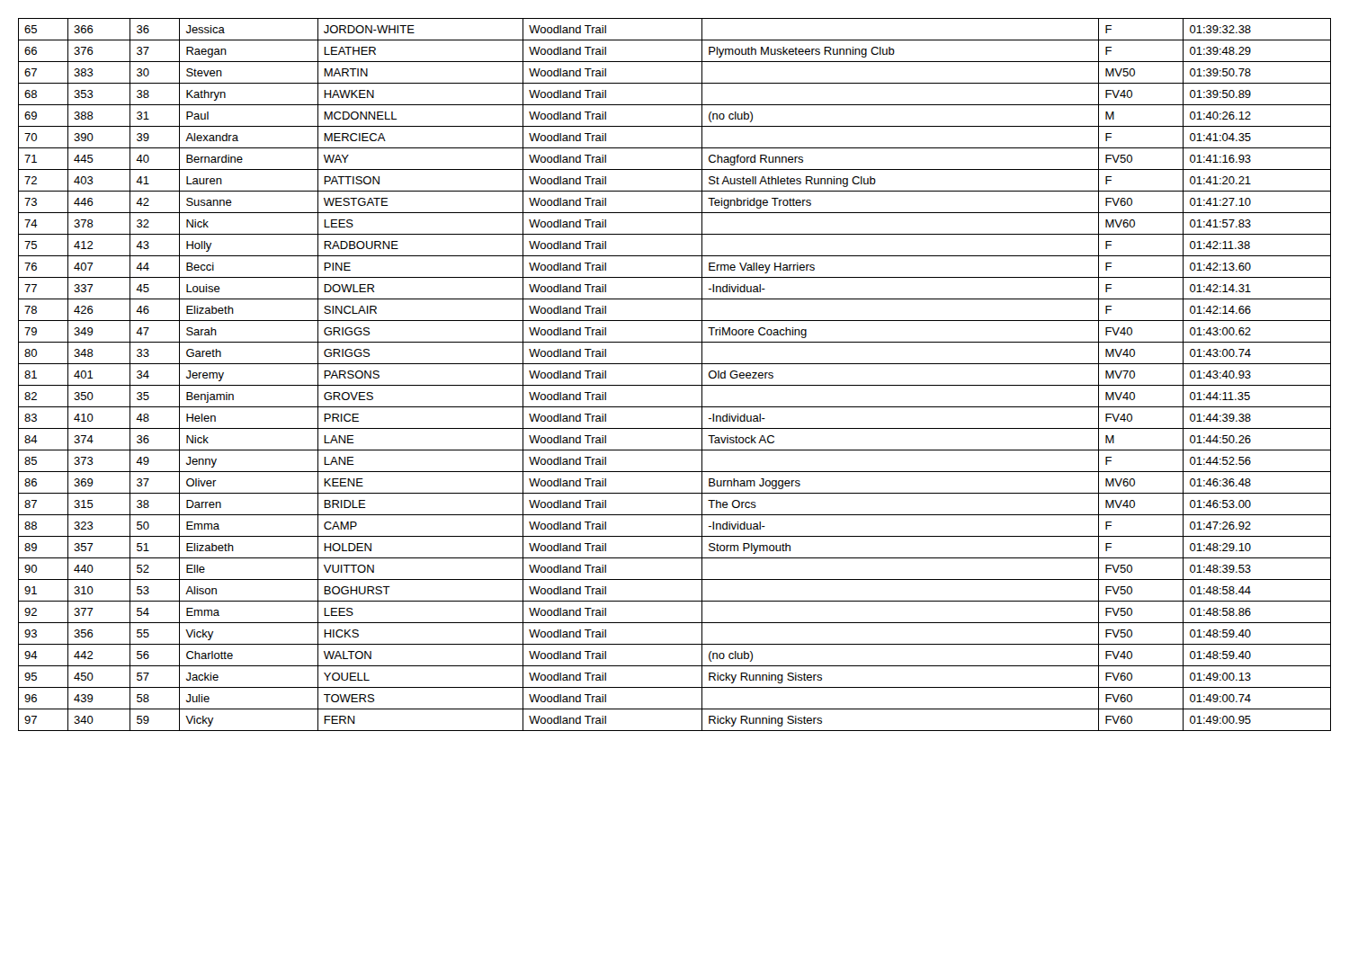| 65 | 366 | 36 | Jessica | JORDON-WHITE | Woodland Trail | | F | 01:39:32.38 |
| 66 | 376 | 37 | Raegan | LEATHER | Woodland Trail | Plymouth Musketeers Running Club | F | 01:39:48.29 |
| 67 | 383 | 30 | Steven | MARTIN | Woodland Trail | | MV50 | 01:39:50.78 |
| 68 | 353 | 38 | Kathryn | HAWKEN | Woodland Trail | | FV40 | 01:39:50.89 |
| 69 | 388 | 31 | Paul | MCDONNELL | Woodland Trail | (no club) | M | 01:40:26.12 |
| 70 | 390 | 39 | Alexandra | MERCIECA | Woodland Trail | | F | 01:41:04.35 |
| 71 | 445 | 40 | Bernardine | WAY | Woodland Trail | Chagford Runners | FV50 | 01:41:16.93 |
| 72 | 403 | 41 | Lauren | PATTISON | Woodland Trail | St Austell Athletes Running Club | F | 01:41:20.21 |
| 73 | 446 | 42 | Susanne | WESTGATE | Woodland Trail | Teignbridge Trotters | FV60 | 01:41:27.10 |
| 74 | 378 | 32 | Nick | LEES | Woodland Trail | | MV60 | 01:41:57.83 |
| 75 | 412 | 43 | Holly | RADBOURNE | Woodland Trail | | F | 01:42:11.38 |
| 76 | 407 | 44 | Becci | PINE | Woodland Trail | Erme Valley Harriers | F | 01:42:13.60 |
| 77 | 337 | 45 | Louise | DOWLER | Woodland Trail | -Individual- | F | 01:42:14.31 |
| 78 | 426 | 46 | Elizabeth | SINCLAIR | Woodland Trail | | F | 01:42:14.66 |
| 79 | 349 | 47 | Sarah | GRIGGS | Woodland Trail | TriMoore Coaching | FV40 | 01:43:00.62 |
| 80 | 348 | 33 | Gareth | GRIGGS | Woodland Trail | | MV40 | 01:43:00.74 |
| 81 | 401 | 34 | Jeremy | PARSONS | Woodland Trail | Old Geezers | MV70 | 01:43:40.93 |
| 82 | 350 | 35 | Benjamin | GROVES | Woodland Trail | | MV40 | 01:44:11.35 |
| 83 | 410 | 48 | Helen | PRICE | Woodland Trail | -Individual- | FV40 | 01:44:39.38 |
| 84 | 374 | 36 | Nick | LANE | Woodland Trail | Tavistock AC | M | 01:44:50.26 |
| 85 | 373 | 49 | Jenny | LANE | Woodland Trail | | F | 01:44:52.56 |
| 86 | 369 | 37 | Oliver | KEENE | Woodland Trail | Burnham Joggers | MV60 | 01:46:36.48 |
| 87 | 315 | 38 | Darren | BRIDLE | Woodland Trail | The Orcs | MV40 | 01:46:53.00 |
| 88 | 323 | 50 | Emma | CAMP | Woodland Trail | -Individual- | F | 01:47:26.92 |
| 89 | 357 | 51 | Elizabeth | HOLDEN | Woodland Trail | Storm Plymouth | F | 01:48:29.10 |
| 90 | 440 | 52 | Elle | VUITTON | Woodland Trail | | FV50 | 01:48:39.53 |
| 91 | 310 | 53 | Alison | BOGHURST | Woodland Trail | | FV50 | 01:48:58.44 |
| 92 | 377 | 54 | Emma | LEES | Woodland Trail | | FV50 | 01:48:58.86 |
| 93 | 356 | 55 | Vicky | HICKS | Woodland Trail | | FV50 | 01:48:59.40 |
| 94 | 442 | 56 | Charlotte | WALTON | Woodland Trail | (no club) | FV40 | 01:48:59.40 |
| 95 | 450 | 57 | Jackie | YOUELL | Woodland Trail | Ricky Running Sisters | FV60 | 01:49:00.13 |
| 96 | 439 | 58 | Julie | TOWERS | Woodland Trail | | FV60 | 01:49:00.74 |
| 97 | 340 | 59 | Vicky | FERN | Woodland Trail | Ricky Running Sisters | FV60 | 01:49:00.95 |